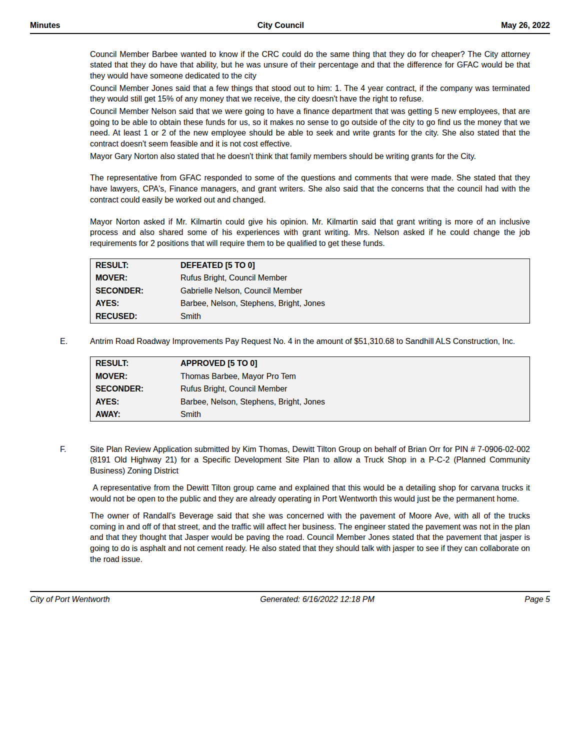Minutes
City Council
May 26, 2022
Council Member Barbee wanted to know if the CRC could do the same thing that they do for cheaper? The City attorney stated that they do have that ability, but he was unsure of their percentage and that the difference for GFAC would be that they would have someone dedicated to the city
Council Member Jones said that a few things that stood out to him: 1. The 4 year contract, if the company was terminated they would still get 15% of any money that we receive, the city doesn't have the right to refuse.
Council Member Nelson said that we were going to have a finance department that was getting 5 new employees, that are going to be able to obtain these funds for us, so it makes no sense to go outside of the city to go find us the money that we need. At least 1 or 2 of the new employee should be able to seek and write grants for the city. She also stated that the contract doesn't seem feasible and it is not cost effective.
Mayor Gary Norton also stated that he doesn't think that family members should be writing grants for the City.
The representative from GFAC responded to some of the questions and comments that were made. She stated that they have lawyers, CPA's, Finance managers, and grant writers. She also said that the concerns that the council had with the contract could easily be worked out and changed.
Mayor Norton asked if Mr. Kilmartin could give his opinion. Mr. Kilmartin said that grant writing is more of an inclusive process and also shared some of his experiences with grant writing. Mrs. Nelson asked if he could change the job requirements for 2 positions that will require them to be qualified to get these funds.
| RESULT: | DEFEATED [5 TO 0] |
| MOVER: | Rufus Bright, Council Member |
| SECONDER: | Gabrielle Nelson, Council Member |
| AYES: | Barbee, Nelson, Stephens, Bright, Jones |
| RECUSED: | Smith |
E.
Antrim Road Roadway Improvements Pay Request No. 4 in the amount of $51,310.68 to Sandhill ALS Construction, Inc.
| RESULT: | APPROVED [5 TO 0] |
| MOVER: | Thomas Barbee, Mayor Pro Tem |
| SECONDER: | Rufus Bright, Council Member |
| AYES: | Barbee, Nelson, Stephens, Bright, Jones |
| AWAY: | Smith |
F.
Site Plan Review Application submitted by Kim Thomas, Dewitt Tilton Group on behalf of Brian Orr for PIN # 7-0906-02-002 (8191 Old Highway 21) for a Specific Development Site Plan to allow a Truck Shop in a P-C-2 (Planned Community Business) Zoning District
A representative from the Dewitt Tilton group came and explained that this would be a detailing shop for carvana trucks it would not be open to the public and they are already operating in Port Wentworth this would just be the permanent home.
The owner of Randall's Beverage said that she was concerned with the pavement of Moore Ave, with all of the trucks coming in and off of that street, and the traffic will affect her business. The engineer stated the pavement was not in the plan and that they thought that Jasper would be paving the road. Council Member Jones stated that the pavement that jasper is going to do is asphalt and not cement ready. He also stated that they should talk with jasper to see if they can collaborate on the road issue.
City of Port Wentworth
Generated: 6/16/2022 12:18 PM
Page 5